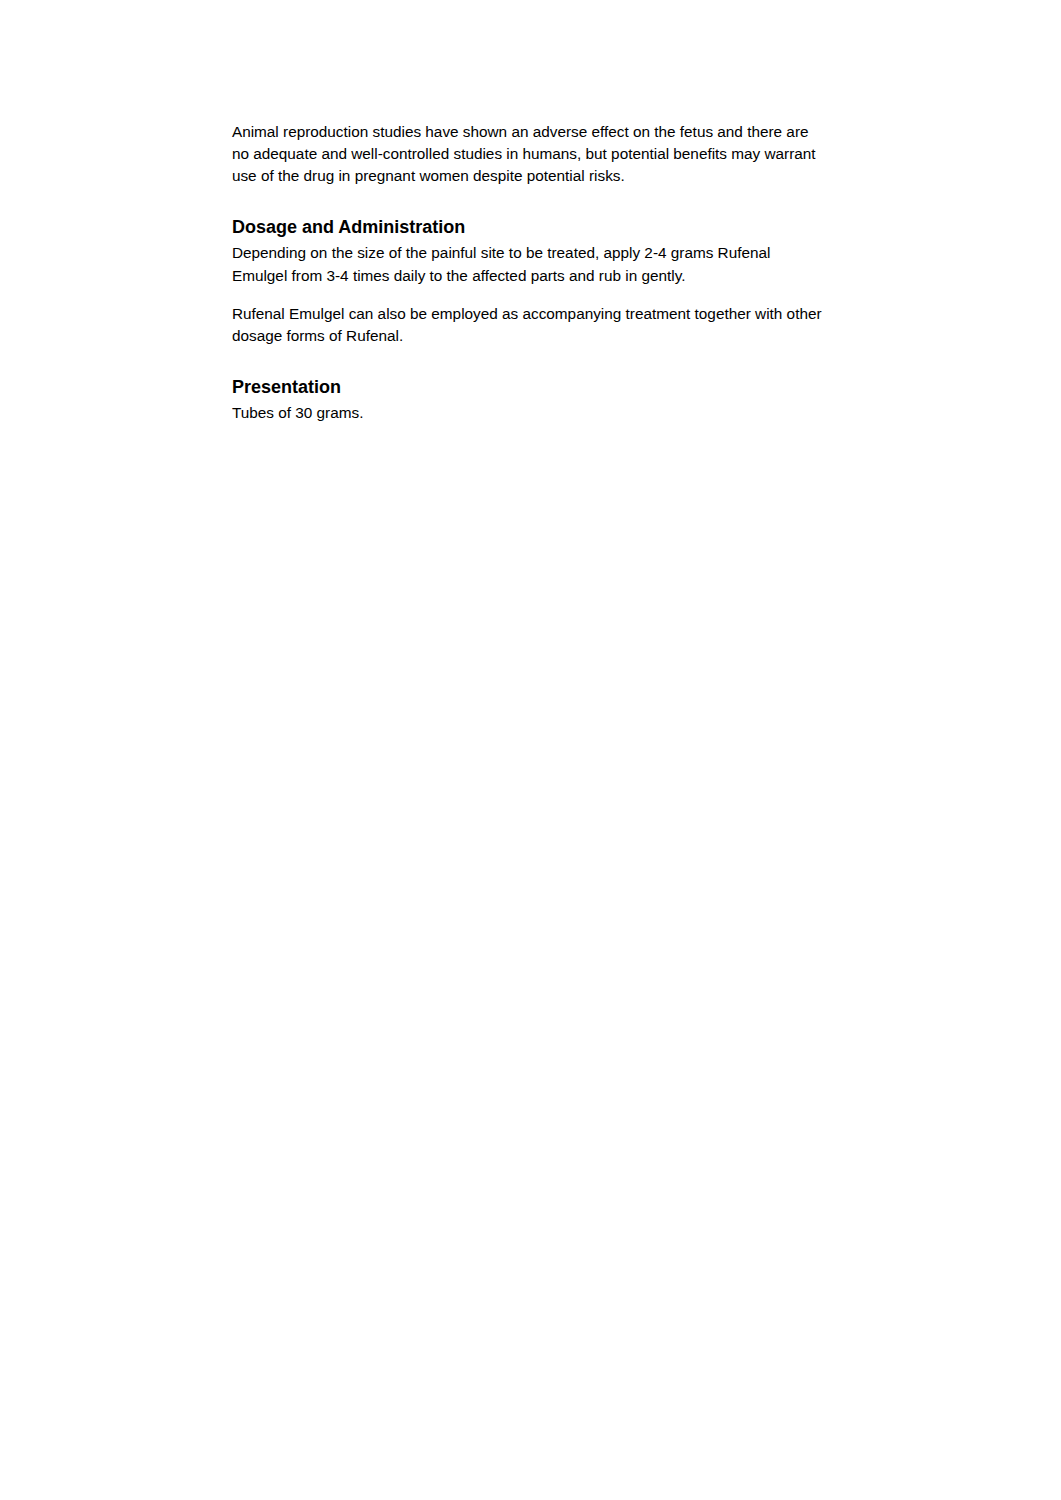Animal reproduction studies have shown an adverse effect on the fetus and there are no adequate and well-controlled studies in humans, but potential benefits may warrant use of the drug in pregnant women despite potential risks.
Dosage and Administration
Depending on the size of the painful site to be treated, apply 2-4 grams Rufenal Emulgel from 3-4 times daily to the affected parts and rub in gently.
Rufenal Emulgel can also be employed as accompanying treatment together with other dosage forms of Rufenal.
Presentation
Tubes of 30 grams.